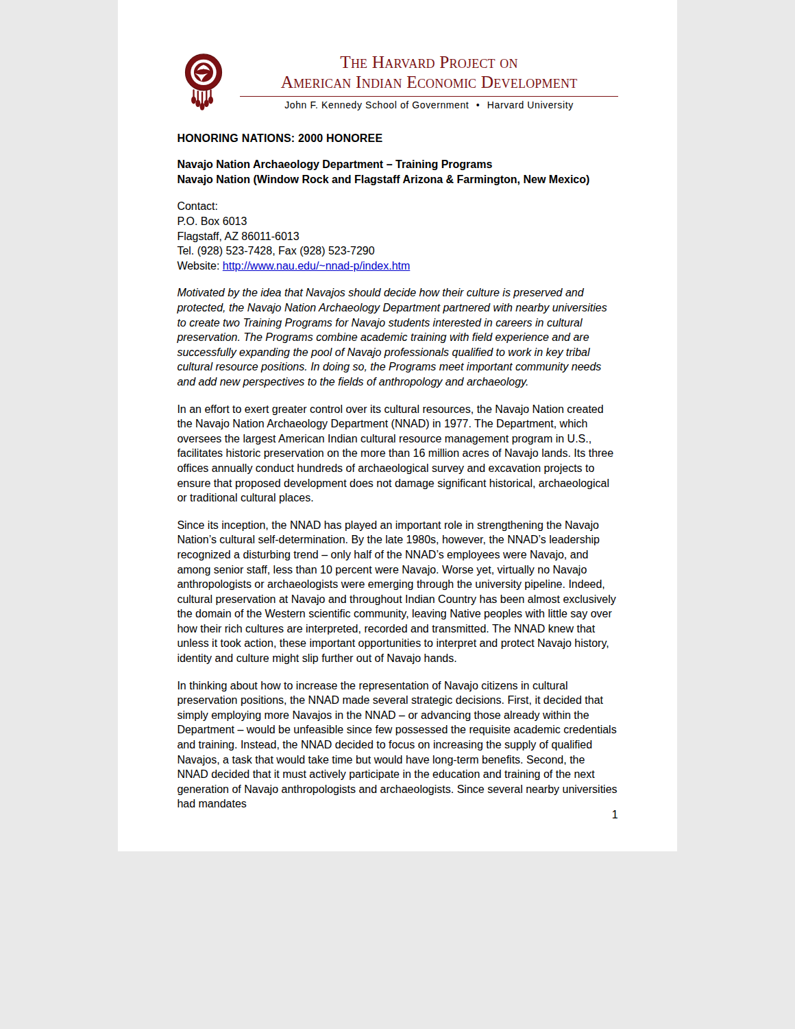The Harvard Project on
American Indian Economic Development
John F. Kennedy School of Government • Harvard University
HONORING NATIONS: 2000 HONOREE
Navajo Nation Archaeology Department – Training Programs
Navajo Nation (Window Rock and Flagstaff Arizona & Farmington, New Mexico)
Contact:
P.O. Box 6013
Flagstaff, AZ 86011-6013
Tel. (928) 523-7428, Fax (928) 523-7290
Website: http://www.nau.edu/~nnad-p/index.htm
Motivated by the idea that Navajos should decide how their culture is preserved and protected, the Navajo Nation Archaeology Department partnered with nearby universities to create two Training Programs for Navajo students interested in careers in cultural preservation. The Programs combine academic training with field experience and are successfully expanding the pool of Navajo professionals qualified to work in key tribal cultural resource positions. In doing so, the Programs meet important community needs and add new perspectives to the fields of anthropology and archaeology.
In an effort to exert greater control over its cultural resources, the Navajo Nation created the Navajo Nation Archaeology Department (NNAD) in 1977. The Department, which oversees the largest American Indian cultural resource management program in U.S., facilitates historic preservation on the more than 16 million acres of Navajo lands. Its three offices annually conduct hundreds of archaeological survey and excavation projects to ensure that proposed development does not damage significant historical, archaeological or traditional cultural places.
Since its inception, the NNAD has played an important role in strengthening the Navajo Nation’s cultural self-determination. By the late 1980s, however, the NNAD’s leadership recognized a disturbing trend – only half of the NNAD’s employees were Navajo, and among senior staff, less than 10 percent were Navajo. Worse yet, virtually no Navajo anthropologists or archaeologists were emerging through the university pipeline. Indeed, cultural preservation at Navajo and throughout Indian Country has been almost exclusively the domain of the Western scientific community, leaving Native peoples with little say over how their rich cultures are interpreted, recorded and transmitted. The NNAD knew that unless it took action, these important opportunities to interpret and protect Navajo history, identity and culture might slip further out of Navajo hands.
In thinking about how to increase the representation of Navajo citizens in cultural preservation positions, the NNAD made several strategic decisions. First, it decided that simply employing more Navajos in the NNAD – or advancing those already within the Department – would be unfeasible since few possessed the requisite academic credentials and training. Instead, the NNAD decided to focus on increasing the supply of qualified Navajos, a task that would take time but would have long-term benefits. Second, the NNAD decided that it must actively participate in the education and training of the next generation of Navajo anthropologists and archaeologists. Since several nearby universities had mandates
1